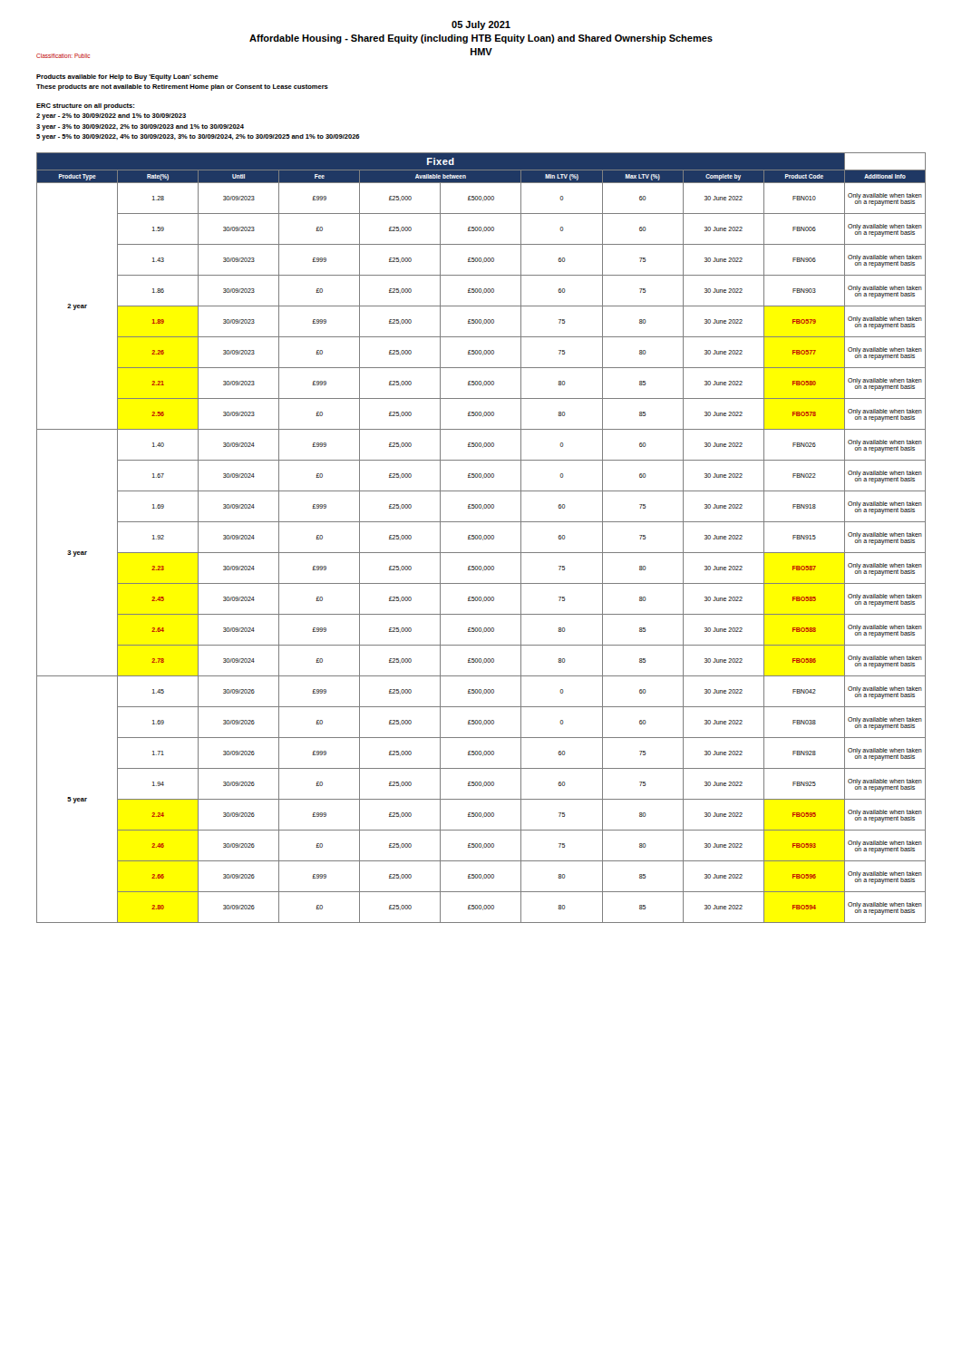Classification: Public
05 July 2021 Affordable Housing - Shared Equity (including HTB Equity Loan) and Shared Ownership Schemes HMV
Products available for Help to Buy 'Equity Loan' scheme
These products are not available to Retirement Home plan or Consent to Lease customers
ERC structure on all products:
2 year - 2% to 30/09/2022 and 1% to 30/09/2023
3 year - 3% to 30/09/2022, 2% to 30/09/2023 and 1% to 30/09/2024
5 year - 5% to 30/09/2022, 4% to 30/09/2023, 3% to 30/09/2024, 2% to 30/09/2025 and 1% to 30/09/2026
| Fixed |
| --- |
| Product Type | Rate(%) | Until | Fee | Available between | Min LTV (%) | Max LTV (%) | Complete by | Product Code | Additional Info |
| 2 year | 1.28 | 30/09/2023 | £999 | £25,000 | £500,000 | 0 | 60 | 30 June 2022 | FBN010 | Only available when taken on a repayment basis |
| 1.59 | 30/09/2023 | £0 | £25,000 | £500,000 | 0 | 60 | 30 June 2022 | FBN006 | Only available when taken on a repayment basis |
| 1.43 | 30/09/2023 | £999 | £25,000 | £500,000 | 60 | 75 | 30 June 2022 | FBN906 | Only available when taken on a repayment basis |
| 1.86 | 30/09/2023 | £0 | £25,000 | £500,000 | 60 | 75 | 30 June 2022 | FBN903 | Only available when taken on a repayment basis |
| 1.89 | 30/09/2023 | £999 | £25,000 | £500,000 | 75 | 80 | 30 June 2022 | FBO579 | Only available when taken on a repayment basis |
| 2.26 | 30/09/2023 | £0 | £25,000 | £500,000 | 75 | 80 | 30 June 2022 | FBO577 | Only available when taken on a repayment basis |
| 2.21 | 30/09/2023 | £999 | £25,000 | £500,000 | 80 | 85 | 30 June 2022 | FBO580 | Only available when taken on a repayment basis |
| 2.56 | 30/09/2023 | £0 | £25,000 | £500,000 | 80 | 85 | 30 June 2022 | FBO578 | Only available when taken on a repayment basis |
| 3 year | 1.40 | 30/09/2024 | £999 | £25,000 | £500,000 | 0 | 60 | 30 June 2022 | FBN026 | Only available when taken on a repayment basis |
| 1.67 | 30/09/2024 | £0 | £25,000 | £500,000 | 0 | 60 | 30 June 2022 | FBN022 | Only available when taken on a repayment basis |
| 1.69 | 30/09/2024 | £999 | £25,000 | £500,000 | 60 | 75 | 30 June 2022 | FBN918 | Only available when taken on a repayment basis |
| 1.92 | 30/09/2024 | £0 | £25,000 | £500,000 | 60 | 75 | 30 June 2022 | FBN915 | Only available when taken on a repayment basis |
| 2.23 | 30/09/2024 | £999 | £25,000 | £500,000 | 75 | 80 | 30 June 2022 | FBO587 | Only available when taken on a repayment basis |
| 2.45 | 30/09/2024 | £0 | £25,000 | £500,000 | 75 | 80 | 30 June 2022 | FBO585 | Only available when taken on a repayment basis |
| 2.64 | 30/09/2024 | £999 | £25,000 | £500,000 | 80 | 85 | 30 June 2022 | FBO588 | Only available when taken on a repayment basis |
| 2.78 | 30/09/2024 | £0 | £25,000 | £500,000 | 80 | 85 | 30 June 2022 | FBO586 | Only available when taken on a repayment basis |
| 5 year | 1.45 | 30/09/2026 | £999 | £25,000 | £500,000 | 0 | 60 | 30 June 2022 | FBN042 | Only available when taken on a repayment basis |
| 1.69 | 30/09/2026 | £0 | £25,000 | £500,000 | 0 | 60 | 30 June 2022 | FBN038 | Only available when taken on a repayment basis |
| 1.71 | 30/09/2026 | £999 | £25,000 | £500,000 | 60 | 75 | 30 June 2022 | FBN928 | Only available when taken on a repayment basis |
| 1.94 | 30/09/2026 | £0 | £25,000 | £500,000 | 60 | 75 | 30 June 2022 | FBN925 | Only available when taken on a repayment basis |
| 2.24 | 30/09/2026 | £999 | £25,000 | £500,000 | 75 | 80 | 30 June 2022 | FBO595 | Only available when taken on a repayment basis |
| 2.46 | 30/09/2026 | £0 | £25,000 | £500,000 | 75 | 80 | 30 June 2022 | FBO593 | Only available when taken on a repayment basis |
| 2.66 | 30/09/2026 | £999 | £25,000 | £500,000 | 80 | 85 | 30 June 2022 | FBO596 | Only available when taken on a repayment basis |
| 2.80 | 30/09/2026 | £0 | £25,000 | £500,000 | 80 | 85 | 30 June 2022 | FBO594 | Only available when taken on a repayment basis |